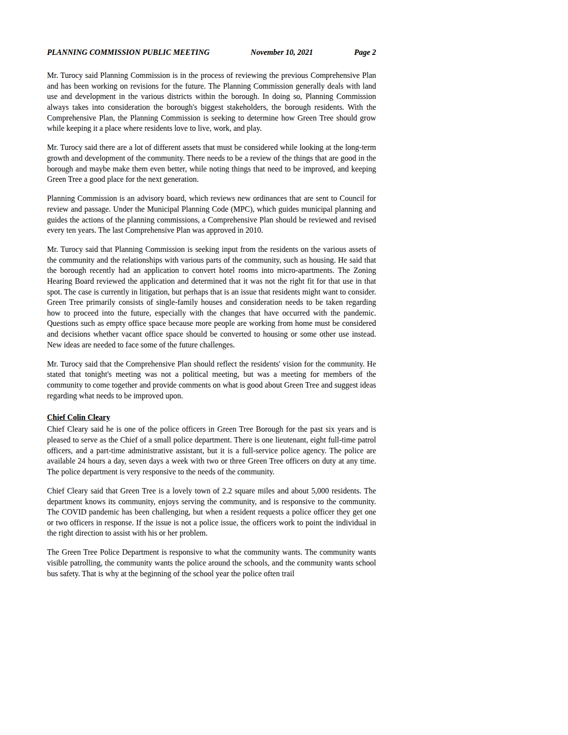PLANNING COMMISSION PUBLIC MEETING November 10, 2021 Page 2
Mr. Turocy said Planning Commission is in the process of reviewing the previous Comprehensive Plan and has been working on revisions for the future. The Planning Commission generally deals with land use and development in the various districts within the borough. In doing so, Planning Commission always takes into consideration the borough's biggest stakeholders, the borough residents. With the Comprehensive Plan, the Planning Commission is seeking to determine how Green Tree should grow while keeping it a place where residents love to live, work, and play.
Mr. Turocy said there are a lot of different assets that must be considered while looking at the long-term growth and development of the community. There needs to be a review of the things that are good in the borough and maybe make them even better, while noting things that need to be improved, and keeping Green Tree a good place for the next generation.
Planning Commission is an advisory board, which reviews new ordinances that are sent to Council for review and passage. Under the Municipal Planning Code (MPC), which guides municipal planning and guides the actions of the planning commissions, a Comprehensive Plan should be reviewed and revised every ten years. The last Comprehensive Plan was approved in 2010.
Mr. Turocy said that Planning Commission is seeking input from the residents on the various assets of the community and the relationships with various parts of the community, such as housing. He said that the borough recently had an application to convert hotel rooms into micro-apartments. The Zoning Hearing Board reviewed the application and determined that it was not the right fit for that use in that spot. The case is currently in litigation, but perhaps that is an issue that residents might want to consider. Green Tree primarily consists of single-family houses and consideration needs to be taken regarding how to proceed into the future, especially with the changes that have occurred with the pandemic. Questions such as empty office space because more people are working from home must be considered and decisions whether vacant office space should be converted to housing or some other use instead. New ideas are needed to face some of the future challenges.
Mr. Turocy said that the Comprehensive Plan should reflect the residents' vision for the community. He stated that tonight's meeting was not a political meeting, but was a meeting for members of the community to come together and provide comments on what is good about Green Tree and suggest ideas regarding what needs to be improved upon.
Chief Colin Cleary
Chief Cleary said he is one of the police officers in Green Tree Borough for the past six years and is pleased to serve as the Chief of a small police department. There is one lieutenant, eight full-time patrol officers, and a part-time administrative assistant, but it is a full-service police agency. The police are available 24 hours a day, seven days a week with two or three Green Tree officers on duty at any time. The police department is very responsive to the needs of the community.
Chief Cleary said that Green Tree is a lovely town of 2.2 square miles and about 5,000 residents. The department knows its community, enjoys serving the community, and is responsive to the community. The COVID pandemic has been challenging, but when a resident requests a police officer they get one or two officers in response. If the issue is not a police issue, the officers work to point the individual in the right direction to assist with his or her problem.
The Green Tree Police Department is responsive to what the community wants. The community wants visible patrolling, the community wants the police around the schools, and the community wants school bus safety. That is why at the beginning of the school year the police often trail